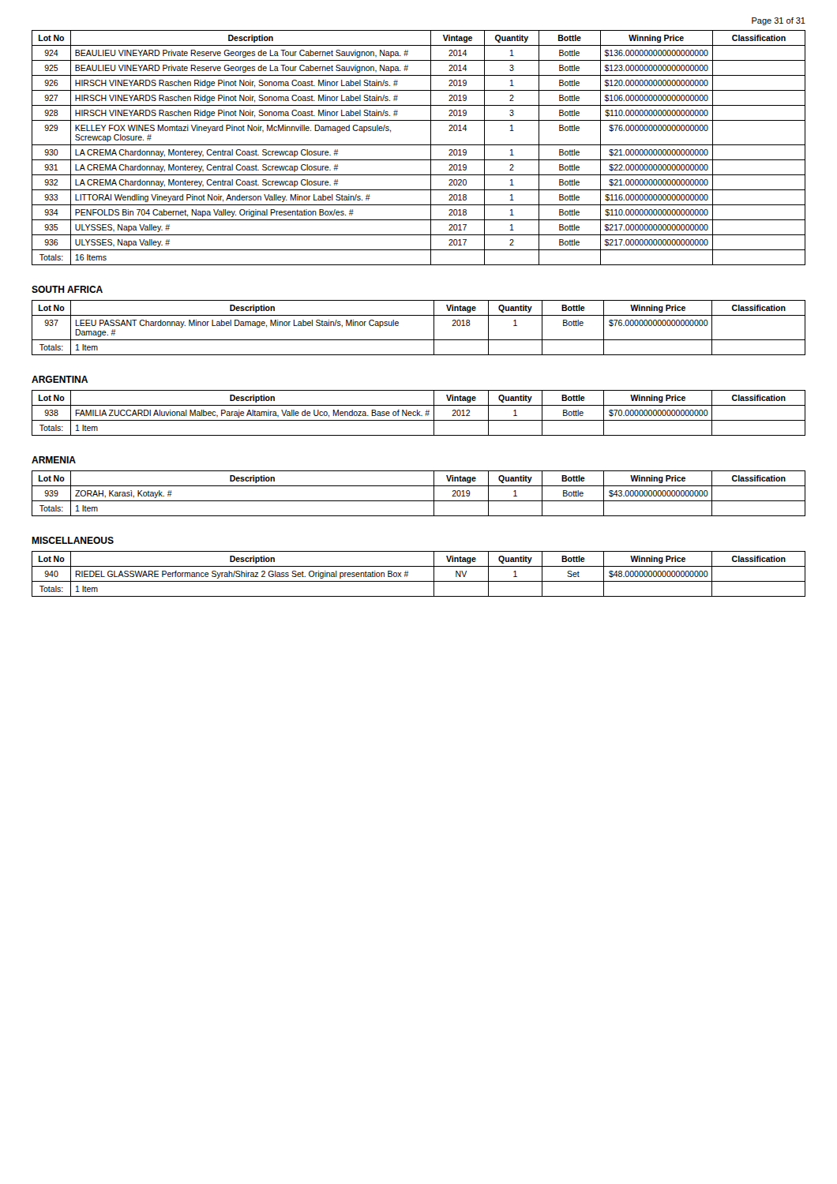Page 31 of 31
| Lot No | Description | Vintage | Quantity | Bottle | Winning Price | Classification |
| --- | --- | --- | --- | --- | --- | --- |
| 924 | BEAULIEU VINEYARD Private Reserve Georges de La Tour Cabernet Sauvignon, Napa. # | 2014 | 1 | Bottle | $136.000000000000000000 | |
| 925 | BEAULIEU VINEYARD Private Reserve Georges de La Tour Cabernet Sauvignon, Napa. # | 2014 | 3 | Bottle | $123.000000000000000000 | |
| 926 | HIRSCH VINEYARDS Raschen Ridge Pinot Noir, Sonoma Coast. Minor Label Stain/s. # | 2019 | 1 | Bottle | $120.000000000000000000 | |
| 927 | HIRSCH VINEYARDS Raschen Ridge Pinot Noir, Sonoma Coast. Minor Label Stain/s. # | 2019 | 2 | Bottle | $106.000000000000000000 | |
| 928 | HIRSCH VINEYARDS Raschen Ridge Pinot Noir, Sonoma Coast. Minor Label Stain/s. # | 2019 | 3 | Bottle | $110.000000000000000000 | |
| 929 | KELLEY FOX WINES Momtazi Vineyard Pinot Noir, McMinnville. Damaged Capsule/s, Screwcap Closure. # | 2014 | 1 | Bottle | $76.000000000000000000 | |
| 930 | LA CREMA Chardonnay, Monterey, Central Coast. Screwcap Closure. # | 2019 | 1 | Bottle | $21.000000000000000000 | |
| 931 | LA CREMA Chardonnay, Monterey, Central Coast. Screwcap Closure. # | 2019 | 2 | Bottle | $22.000000000000000000 | |
| 932 | LA CREMA Chardonnay, Monterey, Central Coast. Screwcap Closure. # | 2020 | 1 | Bottle | $21.000000000000000000 | |
| 933 | LITTORAI Wendling Vineyard Pinot Noir, Anderson Valley. Minor Label Stain/s. # | 2018 | 1 | Bottle | $116.000000000000000000 | |
| 934 | PENFOLDS Bin 704 Cabernet, Napa Valley. Original Presentation Box/es. # | 2018 | 1 | Bottle | $110.000000000000000000 | |
| 935 | ULYSSES, Napa Valley. # | 2017 | 1 | Bottle | $217.000000000000000000 | |
| 936 | ULYSSES, Napa Valley. # | 2017 | 2 | Bottle | $217.000000000000000000 | |
| Totals: | 16 Items | | | | | |
SOUTH AFRICA
| Lot No | Description | Vintage | Quantity | Bottle | Winning Price | Classification |
| --- | --- | --- | --- | --- | --- | --- |
| 937 | LEEU PASSANT Chardonnay. Minor Label Damage, Minor Label Stain/s, Minor Capsule Damage. # | 2018 | 1 | Bottle | $76.000000000000000000 | |
| Totals: | 1 Item | | | | | |
ARGENTINA
| Lot No | Description | Vintage | Quantity | Bottle | Winning Price | Classification |
| --- | --- | --- | --- | --- | --- | --- |
| 938 | FAMILIA ZUCCARDI Aluvional Malbec, Paraje Altamira, Valle de Uco, Mendoza. Base of Neck. # | 2012 | 1 | Bottle | $70.000000000000000000 | |
| Totals: | 1 Item | | | | | |
ARMENIA
| Lot No | Description | Vintage | Quantity | Bottle | Winning Price | Classification |
| --- | --- | --- | --- | --- | --- | --- |
| 939 | ZORAH, Karasì, Kotayk. # | 2019 | 1 | Bottle | $43.000000000000000000 | |
| Totals: | 1 Item | | | | | |
MISCELLANEOUS
| Lot No | Description | Vintage | Quantity | Bottle | Winning Price | Classification |
| --- | --- | --- | --- | --- | --- | --- |
| 940 | RIEDEL GLASSWARE Performance Syrah/Shiraz 2 Glass Set. Original presentation Box # | NV | 1 | Set | $48.000000000000000000 | |
| Totals: | 1 Item | | | | | |